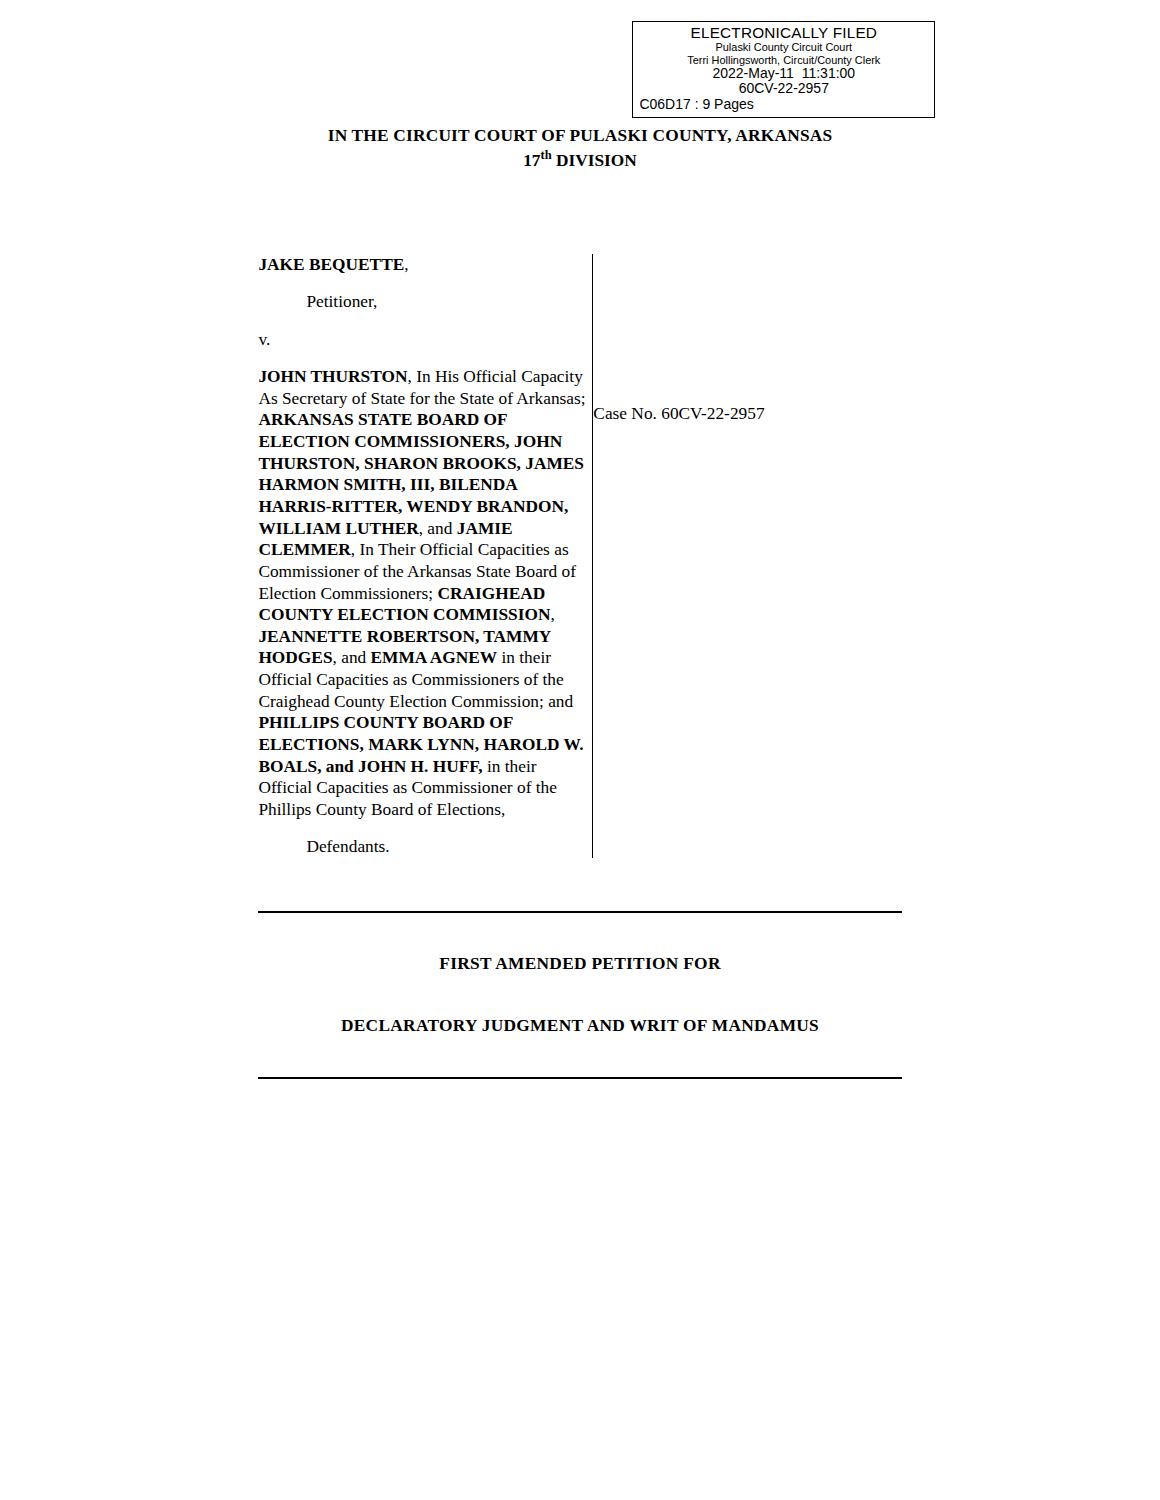ELECTRONICALLY FILED
Pulaski County Circuit Court
Terri Hollingsworth, Circuit/County Clerk
2022-May-11 11:31:00
60CV-22-2957
C06D17 : 9 Pages
IN THE CIRCUIT COURT OF PULASKI COUNTY, ARKANSAS
17th DIVISION
| JAKE BEQUETTE , Petitioner, v. JOHN THURSTON , In His Official Capacity As Secretary of State for the State of Arkansas; ARKANSAS STATE BOARD OF ELECTION COMMISSIONERS, JOHN THURSTON, SHARON BROOKS, JAMES HARMON SMITH, III, BILENDA HARRIS-RITTER, WENDY BRANDON, WILLIAM LUTHER , and JAMIE CLEMMER , In Their Official Capacities as Commissioner of the Arkansas State Board of Election Commissioners; CRAIGHEAD COUNTY ELECTION COMMISSION , JEANNETTE ROBERTSON, TAMMY HODGES , and EMMA AGNEW in their Official Capacities as Commissioners of the Craighead County Election Commission; and PHILLIPS COUNTY BOARD OF ELECTIONS, MARK LYNN, HAROLD W. BOALS, and JOHN H. HUFF, in their Official Capacities as Commissioner of the Phillips County Board of Elections, Defendants. | Case No. 60CV-22-2957 |
FIRST AMENDED PETITION FOR
DECLARATORY JUDGMENT AND WRIT OF MANDAMUS